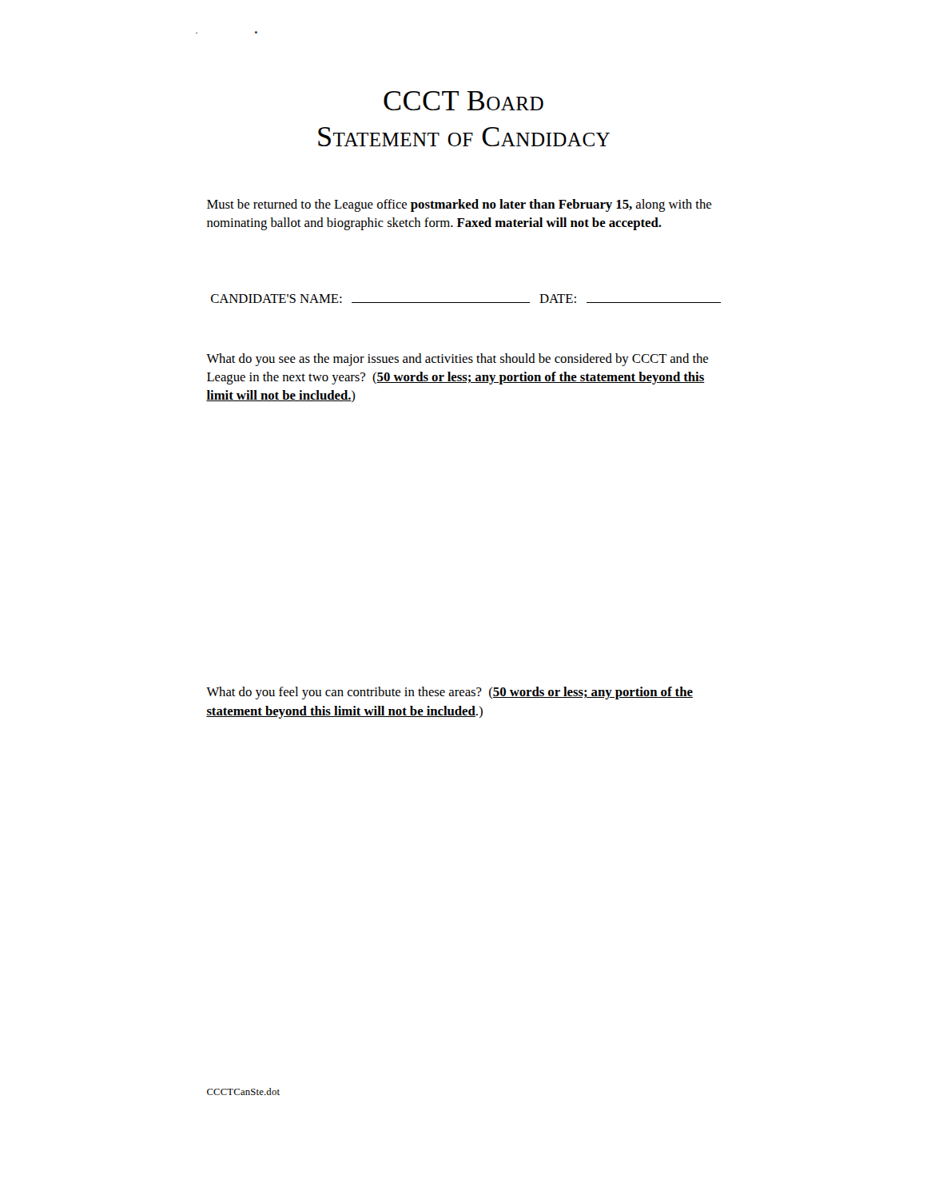· •
CCCT Board Statement of Candidacy
Must be returned to the League office postmarked no later than February 15, along with the nominating ballot and biographic sketch form. Faxed material will not be accepted.
CANDIDATE'S NAME: DATE:
What do you see as the major issues and activities that should be considered by CCCT and the League in the next two years? (50 words or less; any portion of the statement beyond this limit will not be included.)
What do you feel you can contribute in these areas? (50 words or less; any portion of the statement beyond this limit will not be included.)
CCCTCanSte.dot